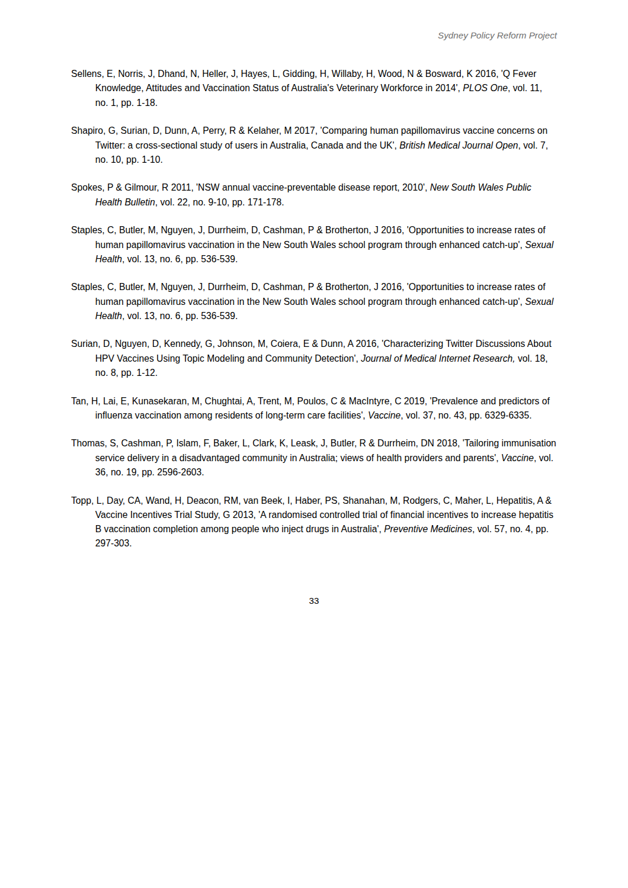Sydney Policy Reform Project
Sellens, E, Norris, J, Dhand, N, Heller, J, Hayes, L, Gidding, H, Willaby, H, Wood, N & Bosward, K 2016, 'Q Fever Knowledge, Attitudes and Vaccination Status of Australia's Veterinary Workforce in 2014', PLOS One, vol. 11, no. 1, pp. 1-18.
Shapiro, G, Surian, D, Dunn, A, Perry, R & Kelaher, M 2017, 'Comparing human papillomavirus vaccine concerns on Twitter: a cross-sectional study of users in Australia, Canada and the UK', British Medical Journal Open, vol. 7, no. 10, pp. 1-10.
Spokes, P & Gilmour, R 2011, 'NSW annual vaccine-preventable disease report, 2010', New South Wales Public Health Bulletin, vol. 22, no. 9-10, pp. 171-178.
Staples, C, Butler, M, Nguyen, J, Durrheim, D, Cashman, P & Brotherton, J 2016, 'Opportunities to increase rates of human papillomavirus vaccination in the New South Wales school program through enhanced catch-up', Sexual Health, vol. 13, no. 6, pp. 536-539.
Staples, C, Butler, M, Nguyen, J, Durrheim, D, Cashman, P & Brotherton, J 2016, 'Opportunities to increase rates of human papillomavirus vaccination in the New South Wales school program through enhanced catch-up', Sexual Health, vol. 13, no. 6, pp. 536-539.
Surian, D, Nguyen, D, Kennedy, G, Johnson, M, Coiera, E & Dunn, A 2016, 'Characterizing Twitter Discussions About HPV Vaccines Using Topic Modeling and Community Detection', Journal of Medical Internet Research, vol. 18, no. 8, pp. 1-12.
Tan, H, Lai, E, Kunasekaran, M, Chughtai, A, Trent, M, Poulos, C & MacIntyre, C 2019, 'Prevalence and predictors of influenza vaccination among residents of long-term care facilities', Vaccine, vol. 37, no. 43, pp. 6329-6335.
Thomas, S, Cashman, P, Islam, F, Baker, L, Clark, K, Leask, J, Butler, R & Durrheim, DN 2018, 'Tailoring immunisation service delivery in a disadvantaged community in Australia; views of health providers and parents', Vaccine, vol. 36, no. 19, pp. 2596-2603.
Topp, L, Day, CA, Wand, H, Deacon, RM, van Beek, I, Haber, PS, Shanahan, M, Rodgers, C, Maher, L, Hepatitis, A & Vaccine Incentives Trial Study, G 2013, 'A randomised controlled trial of financial incentives to increase hepatitis B vaccination completion among people who inject drugs in Australia', Preventive Medicines, vol. 57, no. 4, pp. 297-303.
33